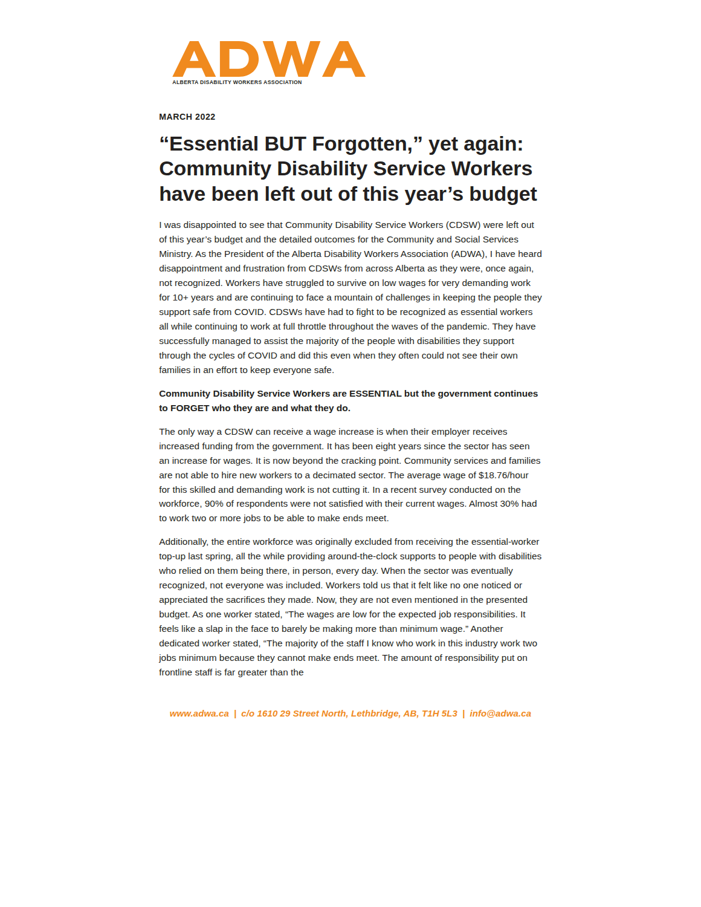ALBERTA DISABILITY WORKERS ASSOCIATION
MARCH 2022
“Essential BUT Forgotten,” yet again: Community Disability Service Workers have been left out of this year’s budget
I was disappointed to see that Community Disability Service Workers (CDSW) were left out of this year’s budget and the detailed outcomes for the Community and Social Services Ministry. As the President of the Alberta Disability Workers Association (ADWA), I have heard disappointment and frustration from CDSWs from across Alberta as they were, once again, not recognized. Workers have struggled to survive on low wages for very demanding work for 10+ years and are continuing to face a mountain of challenges in keeping the people they support safe from COVID. CDSWs have had to fight to be recognized as essential workers all while continuing to work at full throttle throughout the waves of the pandemic. They have successfully managed to assist the majority of the people with disabilities they support through the cycles of COVID and did this even when they often could not see their own families in an effort to keep everyone safe.
Community Disability Service Workers are ESSENTIAL but the government continues to FORGET who they are and what they do.
The only way a CDSW can receive a wage increase is when their employer receives increased funding from the government. It has been eight years since the sector has seen an increase for wages. It is now beyond the cracking point. Community services and families are not able to hire new workers to a decimated sector. The average wage of $18.76/hour for this skilled and demanding work is not cutting it. In a recent survey conducted on the workforce, 90% of respondents were not satisfied with their current wages. Almost 30% had to work two or more jobs to be able to make ends meet.
Additionally, the entire workforce was originally excluded from receiving the essential-worker top-up last spring, all the while providing around-the-clock supports to people with disabilities who relied on them being there, in person, every day. When the sector was eventually recognized, not everyone was included. Workers told us that it felt like no one noticed or appreciated the sacrifices they made. Now, they are not even mentioned in the presented budget. As one worker stated, “The wages are low for the expected job responsibilities. It feels like a slap in the face to barely be making more than minimum wage.” Another dedicated worker stated, “The majority of the staff I know who work in this industry work two jobs minimum because they cannot make ends meet. The amount of responsibility put on frontline staff is far greater than the
www.adwa.ca | c/o 1610 29 Street North, Lethbridge, AB, T1H 5L3 | info@adwa.ca